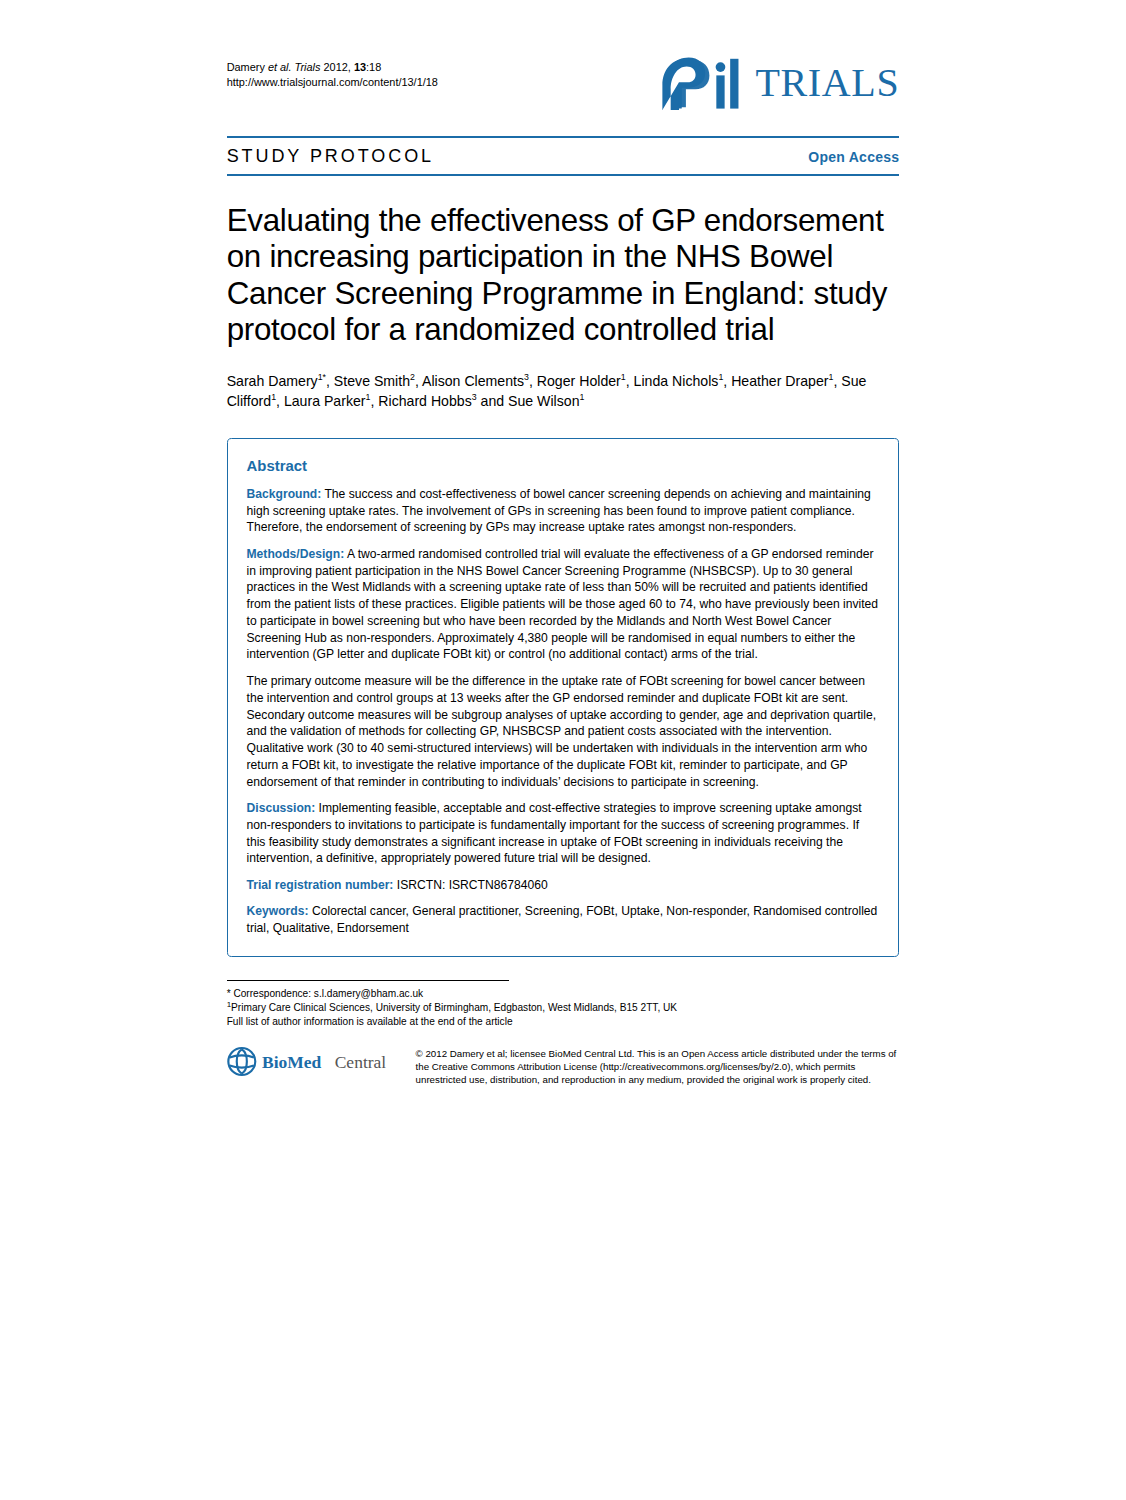Damery et al. Trials 2012, 13:18
http://www.trialsjournal.com/content/13/1/18
TRIALS
STUDY PROTOCOL
Open Access
Evaluating the effectiveness of GP endorsement on increasing participation in the NHS Bowel Cancer Screening Programme in England: study protocol for a randomized controlled trial
Sarah Damery1*, Steve Smith2, Alison Clements3, Roger Holder1, Linda Nichols1, Heather Draper1, Sue Clifford1, Laura Parker1, Richard Hobbs3 and Sue Wilson1
Abstract
Background: The success and cost-effectiveness of bowel cancer screening depends on achieving and maintaining high screening uptake rates. The involvement of GPs in screening has been found to improve patient compliance. Therefore, the endorsement of screening by GPs may increase uptake rates amongst non-responders.
Methods/Design: A two-armed randomised controlled trial will evaluate the effectiveness of a GP endorsed reminder in improving patient participation in the NHS Bowel Cancer Screening Programme (NHSBCSP). Up to 30 general practices in the West Midlands with a screening uptake rate of less than 50% will be recruited and patients identified from the patient lists of these practices. Eligible patients will be those aged 60 to 74, who have previously been invited to participate in bowel screening but who have been recorded by the Midlands and North West Bowel Cancer Screening Hub as non-responders. Approximately 4,380 people will be randomised in equal numbers to either the intervention (GP letter and duplicate FOBt kit) or control (no additional contact) arms of the trial.
The primary outcome measure will be the difference in the uptake rate of FOBt screening for bowel cancer between the intervention and control groups at 13 weeks after the GP endorsed reminder and duplicate FOBt kit are sent. Secondary outcome measures will be subgroup analyses of uptake according to gender, age and deprivation quartile, and the validation of methods for collecting GP, NHSBCSP and patient costs associated with the intervention. Qualitative work (30 to 40 semi-structured interviews) will be undertaken with individuals in the intervention arm who return a FOBt kit, to investigate the relative importance of the duplicate FOBt kit, reminder to participate, and GP endorsement of that reminder in contributing to individuals’ decisions to participate in screening.
Discussion: Implementing feasible, acceptable and cost-effective strategies to improve screening uptake amongst non-responders to invitations to participate is fundamentally important for the success of screening programmes. If this feasibility study demonstrates a significant increase in uptake of FOBt screening in individuals receiving the intervention, a definitive, appropriately powered future trial will be designed.
Trial registration number: ISRCTN: ISRCTN86784060
Keywords: Colorectal cancer, General practitioner, Screening, FOBt, Uptake, Non-responder, Randomised controlled trial, Qualitative, Endorsement
* Correspondence: s.l.damery@bham.ac.uk
1Primary Care Clinical Sciences, University of Birmingham, Edgbaston, West Midlands, B15 2TT, UK
Full list of author information is available at the end of the article
BioMed Central
© 2012 Damery et al; licensee BioMed Central Ltd. This is an Open Access article distributed under the terms of the Creative Commons Attribution License (http://creativecommons.org/licenses/by/2.0), which permits unrestricted use, distribution, and reproduction in any medium, provided the original work is properly cited.